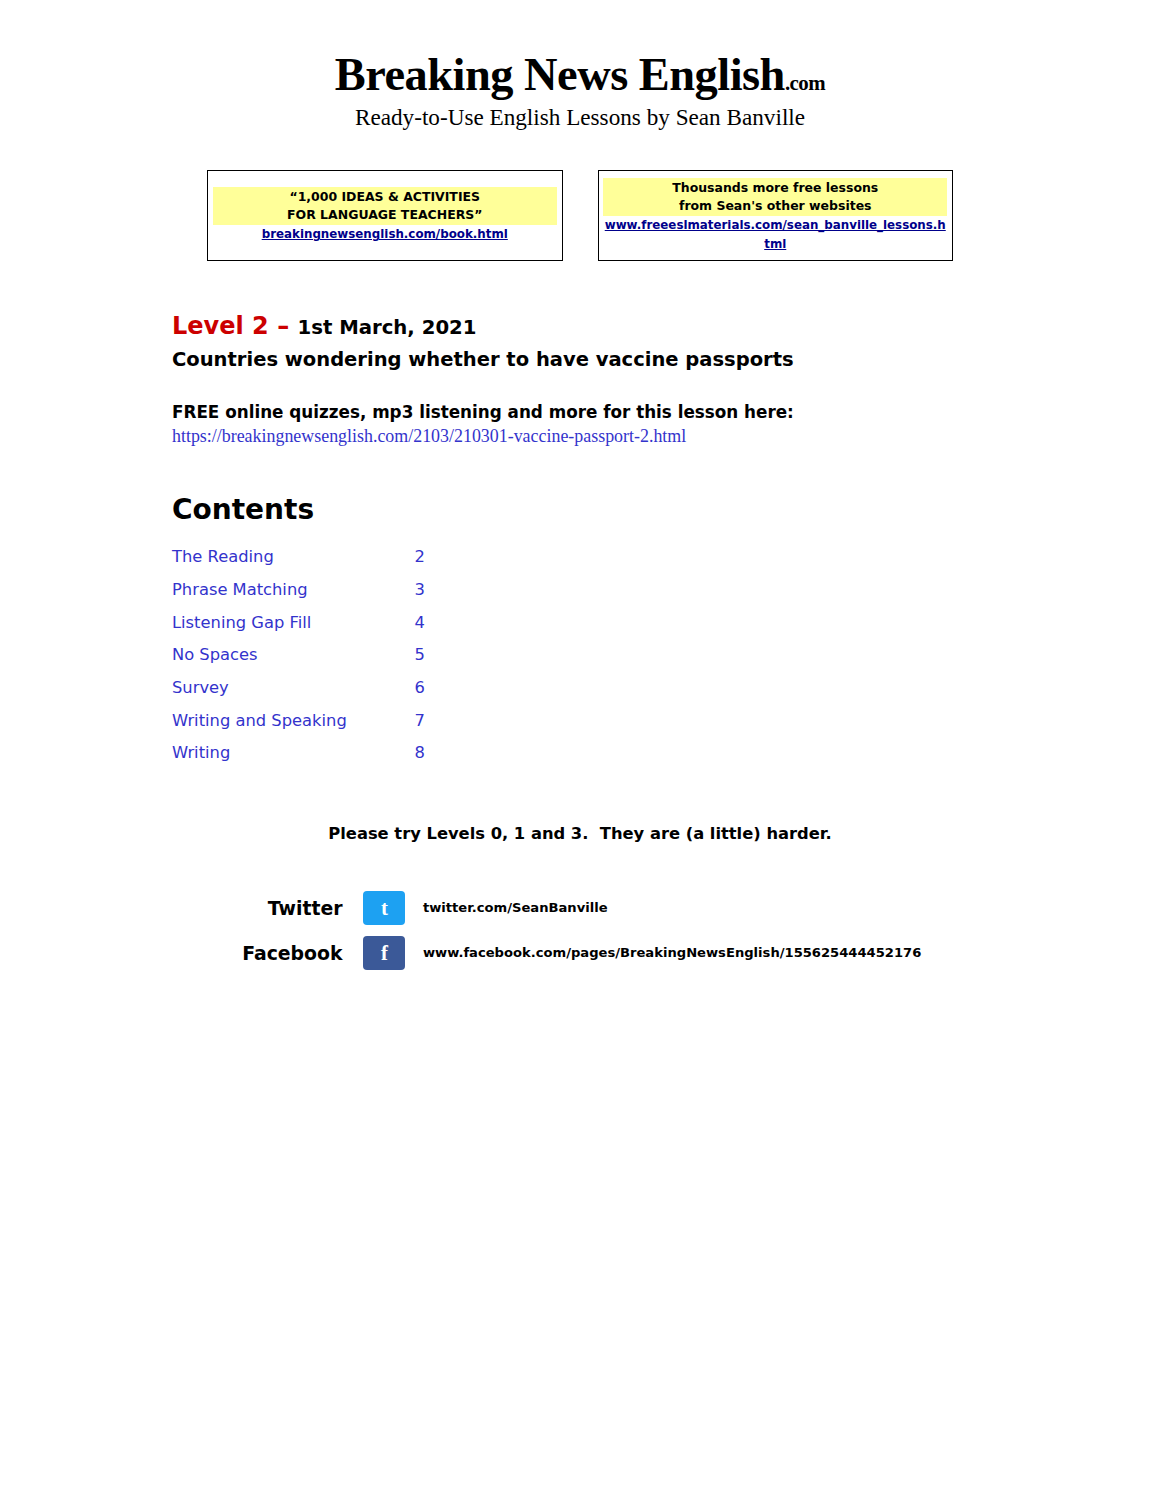Breaking News English.com
Ready-to-Use English Lessons by Sean Banville
| “1,000 IDEAS & ACTIVITIES FOR LANGUAGE TEACHERS” breakingnewsenglish.com/book.html | Thousands more free lessons from Sean's other websites www.freeeslmaterials.com/sean_banville_lessons.html |
Level 2 – 1st March, 2021
Countries wondering whether to have vaccine passports
FREE online quizzes, mp3 listening and more for this lesson here:
https://breakingnewsenglish.com/2103/210301-vaccine-passport-2.html
Contents
| The Reading | 2 |
| Phrase Matching | 3 |
| Listening Gap Fill | 4 |
| No Spaces | 5 |
| Survey | 6 |
| Writing and Speaking | 7 |
| Writing | 8 |
Please try Levels 0, 1 and 3. They are (a little) harder.
| Twitter | t | twitter.com/SeanBanville |
| Facebook | f | www.facebook.com/pages/BreakingNewsEnglish/155625444452176 |